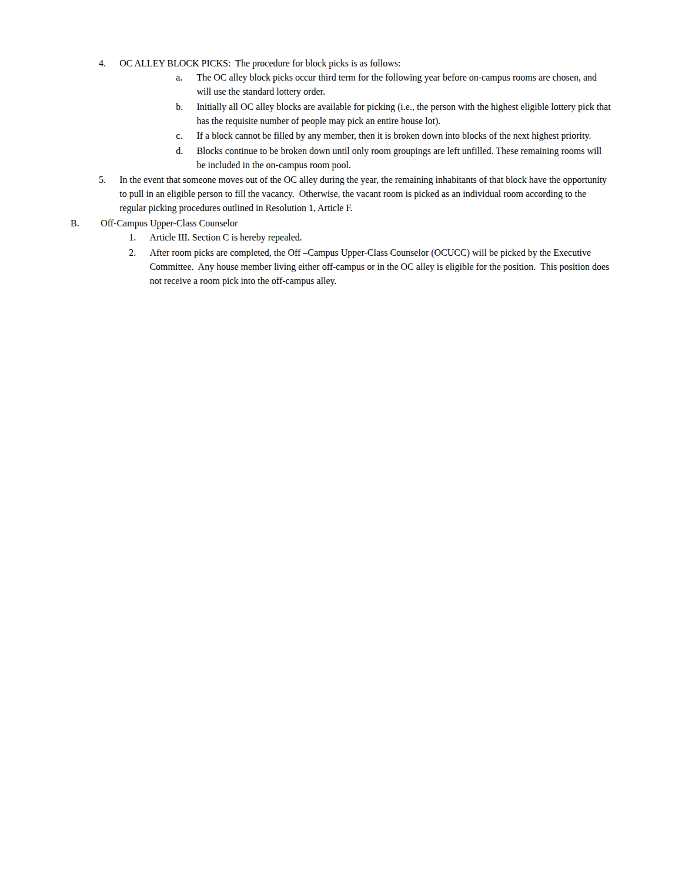4. OC ALLEY BLOCK PICKS: The procedure for block picks is as follows:
a. The OC alley block picks occur third term for the following year before on-campus rooms are chosen, and will use the standard lottery order.
b. Initially all OC alley blocks are available for picking (i.e., the person with the highest eligible lottery pick that has the requisite number of people may pick an entire house lot).
c. If a block cannot be filled by any member, then it is broken down into blocks of the next highest priority.
d. Blocks continue to be broken down until only room groupings are left unfilled. These remaining rooms will be included in the on-campus room pool.
5. In the event that someone moves out of the OC alley during the year, the remaining inhabitants of that block have the opportunity to pull in an eligible person to fill the vacancy. Otherwise, the vacant room is picked as an individual room according to the regular picking procedures outlined in Resolution 1, Article F.
B. Off-Campus Upper-Class Counselor
1. Article III. Section C is hereby repealed.
2. After room picks are completed, the Off –Campus Upper-Class Counselor (OCUCC) will be picked by the Executive Committee. Any house member living either off-campus or in the OC alley is eligible for the position. This position does not receive a room pick into the off-campus alley.